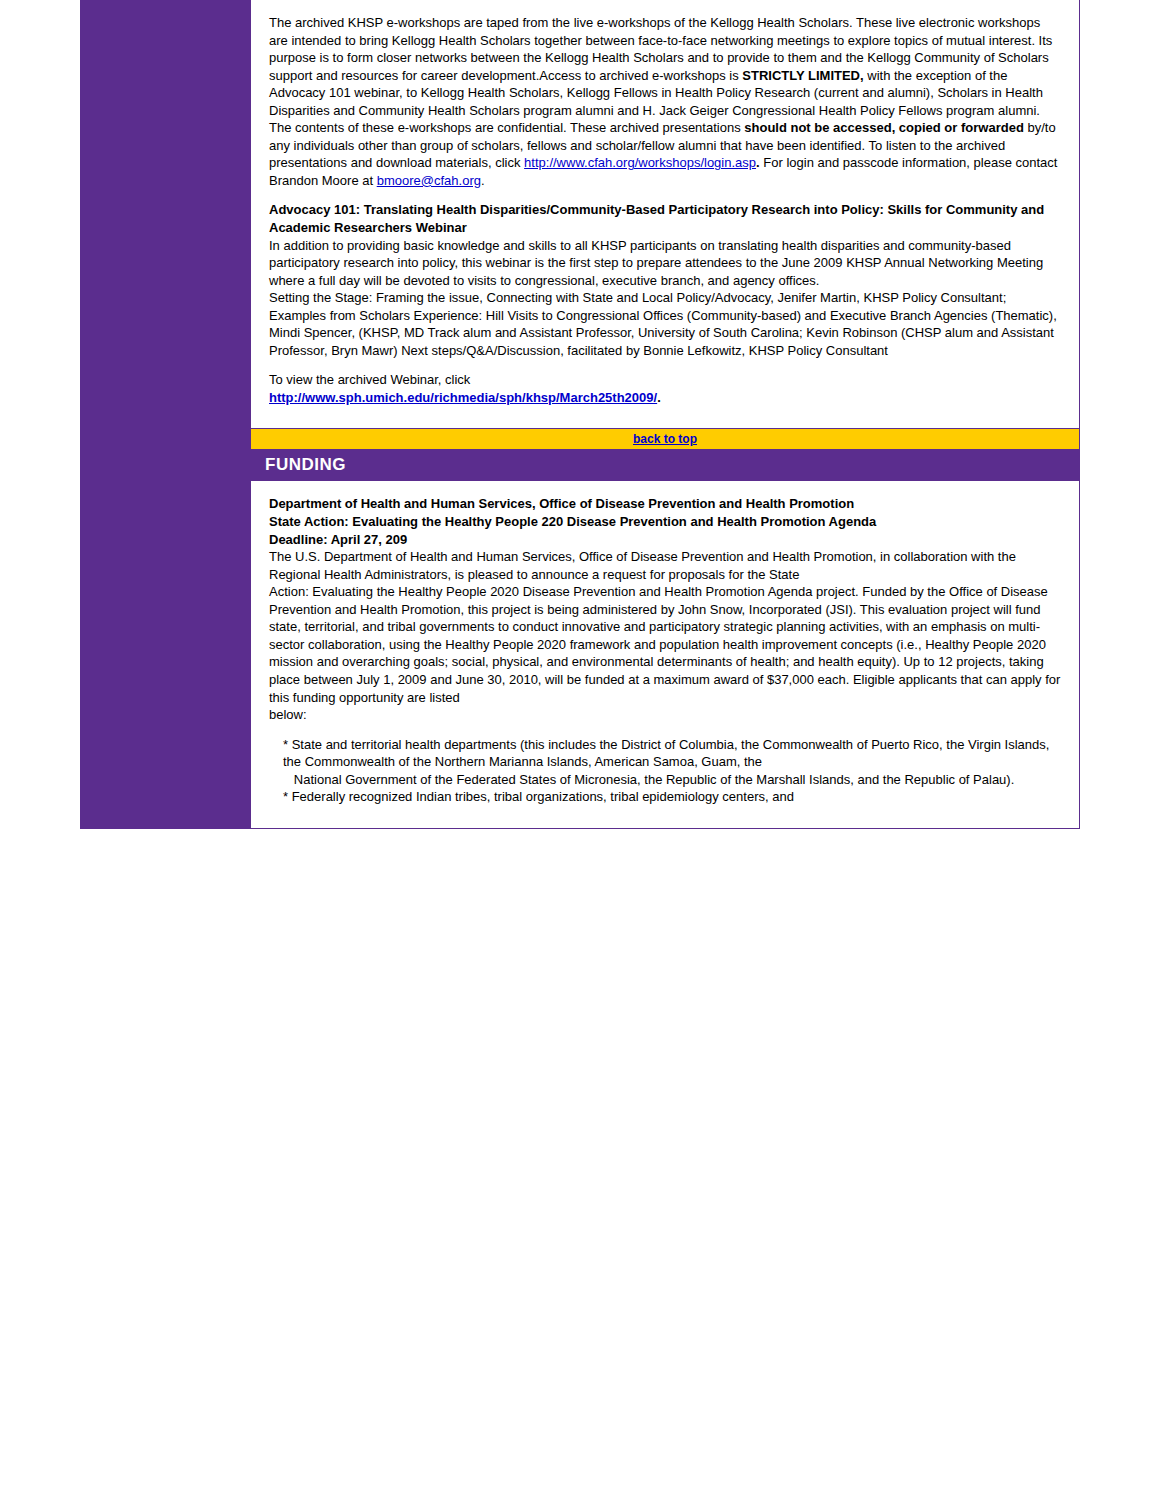The archived KHSP e-workshops are taped from the live e-workshops of the Kellogg Health Scholars. These live electronic workshops are intended to bring Kellogg Health Scholars together between face-to-face networking meetings to explore topics of mutual interest. Its purpose is to form closer networks between the Kellogg Health Scholars and to provide to them and the Kellogg Community of Scholars support and resources for career development.Access to archived e-workshops is STRICTLY LIMITED, with the exception of the Advocacy 101 webinar, to Kellogg Health Scholars, Kellogg Fellows in Health Policy Research (current and alumni), Scholars in Health Disparities and Community Health Scholars program alumni and H. Jack Geiger Congressional Health Policy Fellows program alumni. The contents of these e-workshops are confidential. These archived presentations should not be accessed, copied or forwarded by/to any individuals other than group of scholars, fellows and scholar/fellow alumni that have been identified. To listen to the archived presentations and download materials, click http://www.cfah.org/workshops/login.asp. For login and passcode information, please contact Brandon Moore at bmoore@cfah.org.
Advocacy 101: Translating Health Disparities/Community-Based Participatory Research into Policy: Skills for Community and Academic Researchers Webinar
In addition to providing basic knowledge and skills to all KHSP participants on translating health disparities and community-based participatory research into policy, this webinar is the first step to prepare attendees to the June 2009 KHSP Annual Networking Meeting where a full day will be devoted to visits to congressional, executive branch, and agency offices.
Setting the Stage: Framing the issue, Connecting with State and Local Policy/Advocacy, Jenifer Martin, KHSP Policy Consultant;
Examples from Scholars Experience: Hill Visits to Congressional Offices (Community-based) and Executive Branch Agencies (Thematic), Mindi Spencer, (KHSP, MD Track alum and Assistant Professor, University of South Carolina; Kevin Robinson (CHSP alum and Assistant Professor, Bryn Mawr) Next steps/Q&A/Discussion, facilitated by Bonnie Lefkowitz, KHSP Policy Consultant
To view the archived Webinar, click
http://www.sph.umich.edu/richmedia/sph/khsp/March25th2009/.
back to top
FUNDING
Department of Health and Human Services, Office of Disease Prevention and Health Promotion
State Action: Evaluating the Healthy People 220 Disease Prevention and Health Promotion Agenda
Deadline: April 27, 209
The U.S. Department of Health and Human Services, Office of Disease Prevention and Health Promotion, in collaboration with the Regional Health Administrators, is pleased to announce a request for proposals for the State
Action: Evaluating the Healthy People 2020 Disease Prevention and Health Promotion Agenda project. Funded by the Office of Disease Prevention and Health Promotion, this project is being administered by John Snow, Incorporated (JSI). This evaluation project will fund state, territorial, and tribal governments to conduct innovative and participatory strategic planning activities, with an emphasis on multi-sector collaboration, using the Healthy People 2020 framework and population health improvement concepts (i.e., Healthy People 2020 mission and overarching goals; social, physical, and environmental determinants of health; and health equity). Up to 12 projects, taking place between July 1, 2009 and June 30, 2010, will be funded at a maximum award of $37,000 each. Eligible applicants that can apply for this funding opportunity are listed
below:
* State and territorial health departments (this includes the District of Columbia, the Commonwealth of Puerto Rico, the Virgin Islands, the Commonwealth of the Northern Marianna Islands, American Samoa, Guam, the
National Government of the Federated States of Micronesia, the Republic of the Marshall Islands, and the Republic of Palau).
* Federally recognized Indian tribes, tribal organizations, tribal epidemiology centers, and